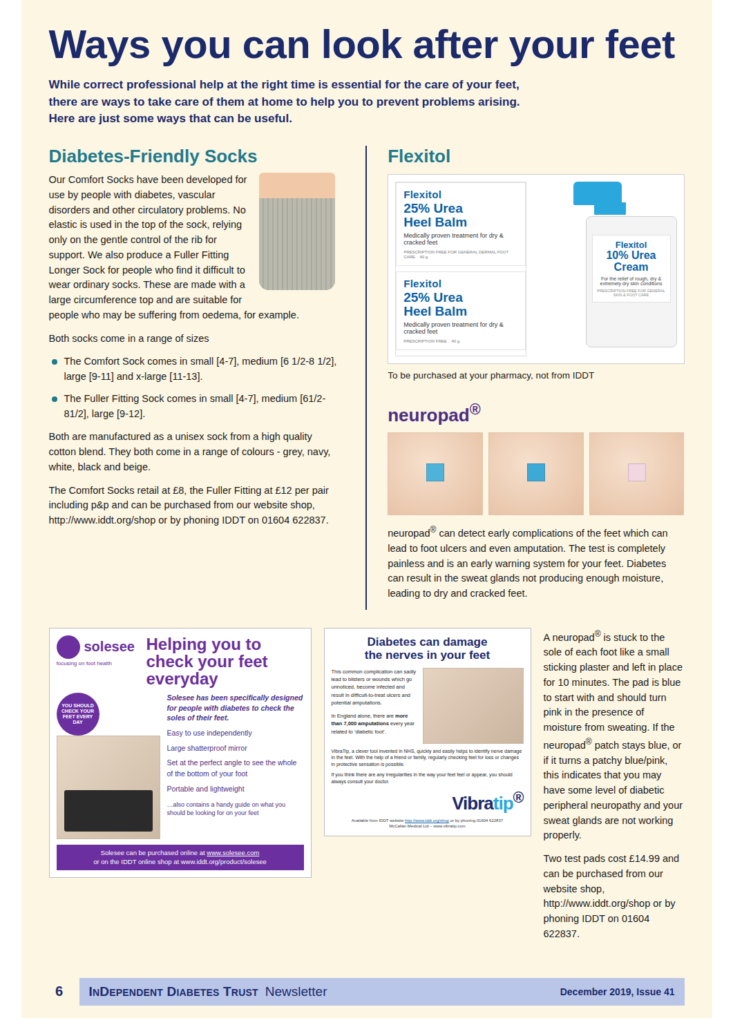Ways you can look after your feet
While correct professional help at the right time is essential for the care of your feet, there are ways to take care of them at home to help you to prevent problems arising. Here are just some ways that can be useful.
Diabetes-Friendly Socks
Our Comfort Socks have been developed for use by people with diabetes, vascular disorders and other circulatory problems. No elastic is used in the top of the sock, relying only on the gentle control of the rib for support. We also produce a Fuller Fitting Longer Sock for people who find it difficult to wear ordinary socks. These are made with a large circumference top and are suitable for people who may be suffering from oedema, for example.
Both socks come in a range of sizes
The Comfort Sock comes in small [4-7], medium [6 1/2-8 1/2], large [9-11] and x-large [11-13].
The Fuller Fitting Sock comes in small [4-7], medium [61/2-81/2], large [9-12].
Both are manufactured as a unisex sock from a high quality cotton blend. They both come in a range of colours - grey, navy, white, black and beige.
The Comfort Socks retail at £8, the Fuller Fitting at £12 per pair including p&p and can be purchased from our website shop, http://www.iddt.org/shop or by phoning IDDT on 01604 622837.
Flexitol
Flexitol
25% Urea
Heel Balm
Medically proven treatment for dry & cracked feet
PRESCRIPTION FREE FOR GENERAL DERMAL FOOT CARE 40 g
Flexitol
25% Urea
Heel Balm
Medically proven treatment for dry & cracked feet
PRESCRIPTION FREE 40 g
Flexitol
10% Urea
Cream
For the relief of rough, dry & extremely dry skin conditions
PRESCRIPTION FREE FOR GENERAL SKIN & FOOT CARE
To be purchased at your pharmacy, not from IDDT
neuropad®
neuropad® can detect early complications of the feet which can lead to foot ulcers and even amputation. The test is completely painless and is an early warning system for your feet. Diabetes can result in the sweat glands not producing enough moisture, leading to dry and cracked feet.
solesee
focusing on foot health
Helping you to check your feet everyday
YOU SHOULD CHECK YOUR FEET EVERY DAY
Solesee has been specifically designed for people with diabetes to check the soles of their feet.
Easy to use independently
Large shatterproof mirror
Set at the perfect angle to see the whole of the bottom of your foot
Portable and lightweight
…also contains a handy guide on what you should be looking for on your feet
Solesee can be purchased online at www.solesee.com
or on the IDDT online shop at www.iddt.org/product/solesee
Diabetes can damage
the nerves in your feet
This common complication can sadly lead to blisters or wounds which go unnoticed, become infected and result in difficult-to-treat ulcers and potential amputations.
In England alone, there are more than 7,000 amputations every year related to ‘diabetic foot’.
VibraTip, a clever tool invented in NHS, quickly and easily helps to identify nerve damage in the feet. With the help of a friend or family, regularly checking feet for loss or changes in protective sensation is possible.
If you think there are any irregularities in the way your feet feel or appear, you should always consult your doctor.
Vibratip®
Available from IDDT website http://www.iddt.org/shop or by phoning 01604 622837
McCallan Medical Ltd – www.vibratip.com
A neuropad® is stuck to the sole of each foot like a small sticking plaster and left in place for 10 minutes. The pad is blue to start with and should turn pink in the presence of moisture from sweating. If the neuropad® patch stays blue, or if it turns a patchy blue/pink, this indicates that you may have some level of diabetic peripheral neuropathy and your sweat glands are not working properly.
Two test pads cost £14.99 and can be purchased from our website shop, http://www.iddt.org/shop or by phoning IDDT on 01604 622837.
6
INDEPENDENT DIABETES TRUST Newsletter December 2019, Issue 41